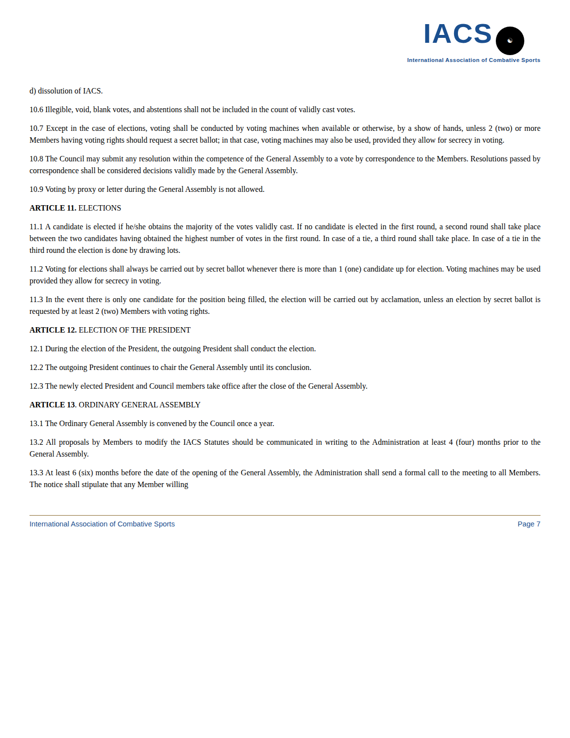IACS☯
International Association of Combative Sports
d) dissolution of IACS.
10.6 Illegible, void, blank votes, and abstentions shall not be included in the count of validly cast votes.
10.7 Except in the case of elections, voting shall be conducted by voting machines when available or otherwise, by a show of hands, unless 2 (two) or more Members having voting rights should request a secret ballot; in that case, voting machines may also be used, provided they allow for secrecy in voting.
10.8 The Council may submit any resolution within the competence of the General Assembly to a vote by correspondence to the Members. Resolutions passed by correspondence shall be considered decisions validly made by the General Assembly.
10.9 Voting by proxy or letter during the General Assembly is not allowed.
ARTICLE 11. ELECTIONS
11.1 A candidate is elected if he/she obtains the majority of the votes validly cast. If no candidate is elected in the first round, a second round shall take place between the two candidates having obtained the highest number of votes in the first round. In case of a tie, a third round shall take place. In case of a tie in the third round the election is done by drawing lots.
11.2 Voting for elections shall always be carried out by secret ballot whenever there is more than 1 (one) candidate up for election. Voting machines may be used provided they allow for secrecy in voting.
11.3 In the event there is only one candidate for the position being filled, the election will be carried out by acclamation, unless an election by secret ballot is requested by at least 2 (two) Members with voting rights.
ARTICLE 12. ELECTION OF THE PRESIDENT
12.1 During the election of the President, the outgoing President shall conduct the election.
12.2 The outgoing President continues to chair the General Assembly until its conclusion.
12.3 The newly elected President and Council members take office after the close of the General Assembly.
ARTICLE 13. ORDINARY GENERAL ASSEMBLY
13.1 The Ordinary General Assembly is convened by the Council once a year.
13.2 All proposals by Members to modify the IACS Statutes should be communicated in writing to the Administration at least 4 (four) months prior to the General Assembly.
13.3 At least 6 (six) months before the date of the opening of the General Assembly, the Administration shall send a formal call to the meeting to all Members. The notice shall stipulate that any Member willing
International Association of Combative Sports
Page 7